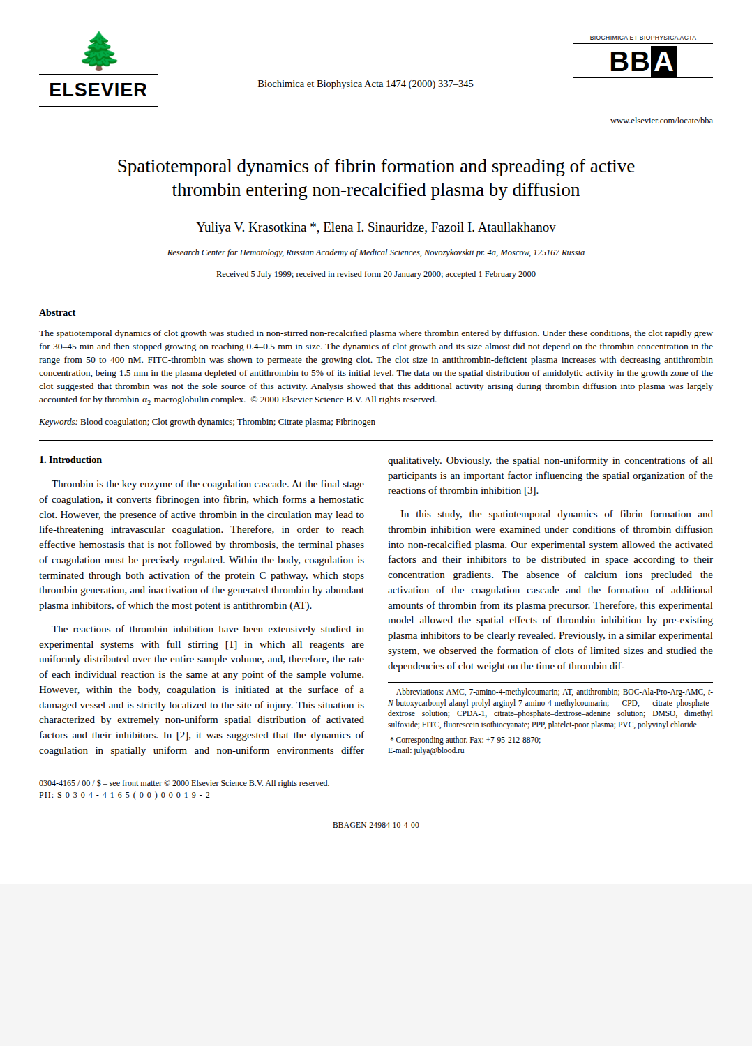🌲
ELSEVIER
Biochimica et Biophysica Acta 1474 (2000) 337–345
BIOCHIMICA ET BIOPHYSICA ACTA
BBA
www.elsevier.com/locate/bba
Spatiotemporal dynamics of fibrin formation and spreading of active
thrombin entering non-recalcified plasma by diffusion
Yuliya V. Krasotkina *, Elena I. Sinauridze, Fazoil I. Ataullakhanov
Research Center for Hematology, Russian Academy of Medical Sciences, Novozykovskii pr. 4a, Moscow, 125167 Russia
Received 5 July 1999; received in revised form 20 January 2000; accepted 1 February 2000
Abstract
The spatiotemporal dynamics of clot growth was studied in non-stirred non-recalcified plasma where thrombin entered by diffusion. Under these conditions, the clot rapidly grew for 30–45 min and then stopped growing on reaching 0.4–0.5 mm in size. The dynamics of clot growth and its size almost did not depend on the thrombin concentration in the range from 50 to 400 nM. FITC-thrombin was shown to permeate the growing clot. The clot size in antithrombin-deficient plasma increases with decreasing antithrombin concentration, being 1.5 mm in the plasma depleted of antithrombin to 5% of its initial level. The data on the spatial distribution of amidolytic activity in the growth zone of the clot suggested that thrombin was not the sole source of this activity. Analysis showed that this additional activity arising during thrombin diffusion into plasma was largely accounted for by thrombin-α2-macroglobulin complex. © 2000 Elsevier Science B.V. All rights reserved.
Keywords: Blood coagulation; Clot growth dynamics; Thrombin; Citrate plasma; Fibrinogen
1. Introduction
Thrombin is the key enzyme of the coagulation cascade. At the final stage of coagulation, it converts fibrinogen into fibrin, which forms a hemostatic clot. However, the presence of active thrombin in the circulation may lead to life-threatening intravascular coagulation. Therefore, in order to reach effective hemostasis that is not followed by thrombosis, the terminal phases of coagulation must be precisely regulated. Within the body, coagulation is terminated through both activation of the protein C pathway, which stops thrombin generation, and inactivation of the generated thrombin by abundant plasma inhibitors, of which the most potent is antithrombin (AT).
The reactions of thrombin inhibition have been extensively studied in experimental systems with full stirring [1] in which all reagents are uniformly distributed over the entire sample volume, and, therefore, the rate of each individual reaction is the same at any point of the sample volume. However, within the body, coagulation is initiated at the surface of a damaged vessel and is strictly localized to the site of injury. This situation is characterized by extremely non-uniform spatial distribution of activated factors and their inhibitors. In [2], it was suggested that the dynamics of coagulation in spatially uniform and non-uniform environments differ qualitatively. Obviously, the spatial non-uniformity in concentrations of all participants is an important factor influencing the spatial organization of the reactions of thrombin inhibition [3].
In this study, the spatiotemporal dynamics of fibrin formation and thrombin inhibition were examined under conditions of thrombin diffusion into non-recalcified plasma. Our experimental system allowed the activated factors and their inhibitors to be distributed in space according to their concentration gradients. The absence of calcium ions precluded the activation of the coagulation cascade and the formation of additional amounts of thrombin from its plasma precursor. Therefore, this experimental model allowed the spatial effects of thrombin inhibition by pre-existing plasma inhibitors to be clearly revealed. Previously, in a similar experimental system, we observed the formation of clots of limited sizes and studied the dependencies of clot weight on the time of thrombin dif-
Abbreviations: AMC, 7-amino-4-methylcoumarin; AT, antithrombin; BOC-Ala-Pro-Arg-AMC, t-N-butoxycarbonyl-alanyl-prolyl-arginyl-7-amino-4-methylcoumarin; CPD, citrate–phosphate–dextrose solution; CPDA-1, citrate–phosphate–dextrose–adenine solution; DMSO, dimethyl sulfoxide; FITC, fluorescein isothiocyanate; PPP, platelet-poor plasma; PVC, polyvinyl chloride
* Corresponding author. Fax: +7-95-212-8870;
E-mail: julya@blood.ru
0304-4165 / 00 / $ – see front matter © 2000 Elsevier Science B.V. All rights reserved.
PII: S 0 3 0 4 - 4 1 6 5 ( 0 0 ) 0 0 0 1 9 - 2
BBAGEN 24984 10-4-00